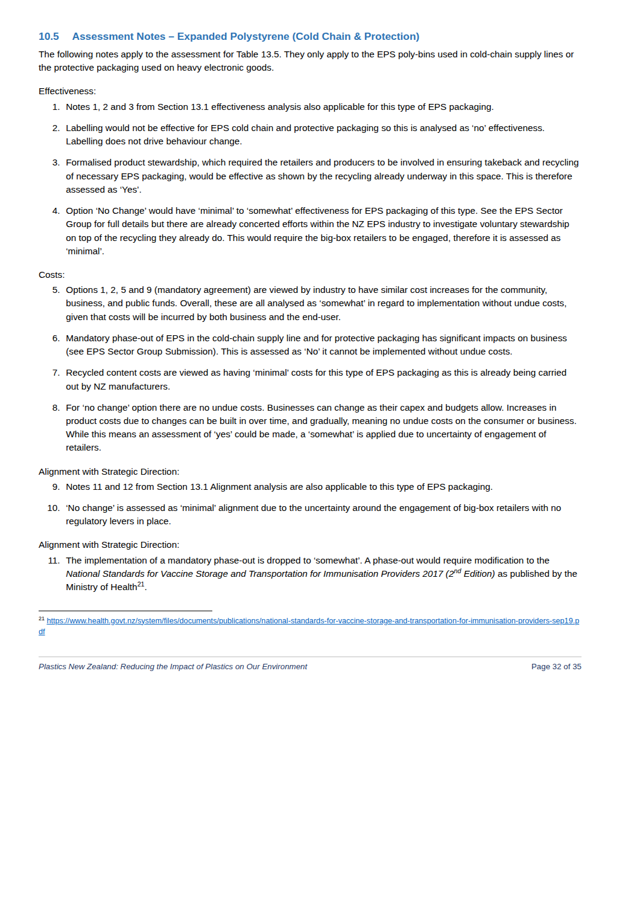10.5 Assessment Notes – Expanded Polystyrene (Cold Chain & Protection)
The following notes apply to the assessment for Table 13.5. They only apply to the EPS poly-bins used in cold-chain supply lines or the protective packaging used on heavy electronic goods.
Effectiveness:
Notes 1, 2 and 3 from Section 13.1 effectiveness analysis also applicable for this type of EPS packaging.
Labelling would not be effective for EPS cold chain and protective packaging so this is analysed as ‘no’ effectiveness. Labelling does not drive behaviour change.
Formalised product stewardship, which required the retailers and producers to be involved in ensuring takeback and recycling of necessary EPS packaging, would be effective as shown by the recycling already underway in this space. This is therefore assessed as ‘Yes’.
Option ‘No Change’ would have ‘minimal’ to ‘somewhat’ effectiveness for EPS packaging of this type. See the EPS Sector Group for full details but there are already concerted efforts within the NZ EPS industry to investigate voluntary stewardship on top of the recycling they already do. This would require the big-box retailers to be engaged, therefore it is assessed as ‘minimal’.
Costs:
Options 1, 2, 5 and 9 (mandatory agreement) are viewed by industry to have similar cost increases for the community, business, and public funds. Overall, these are all analysed as ‘somewhat’ in regard to implementation without undue costs, given that costs will be incurred by both business and the end-user.
Mandatory phase-out of EPS in the cold-chain supply line and for protective packaging has significant impacts on business (see EPS Sector Group Submission). This is assessed as ‘No’ it cannot be implemented without undue costs.
Recycled content costs are viewed as having ‘minimal’ costs for this type of EPS packaging as this is already being carried out by NZ manufacturers.
For ‘no change’ option there are no undue costs. Businesses can change as their capex and budgets allow. Increases in product costs due to changes can be built in over time, and gradually, meaning no undue costs on the consumer or business. While this means an assessment of ‘yes’ could be made, a ‘somewhat’ is applied due to uncertainty of engagement of retailers.
Alignment with Strategic Direction:
Notes 11 and 12 from Section 13.1 Alignment analysis are also applicable to this type of EPS packaging.
‘No change’ is assessed as ‘minimal’ alignment due to the uncertainty around the engagement of big-box retailers with no regulatory levers in place.
Alignment with Strategic Direction:
The implementation of a mandatory phase-out is dropped to ‘somewhat’. A phase-out would require modification to the National Standards for Vaccine Storage and Transportation for Immunisation Providers 2017 (2nd Edition) as published by the Ministry of Health21.
21 https://www.health.govt.nz/system/files/documents/publications/national-standards-for-vaccine-storage-and-transportation-for-immunisation-providers-sep19.pdf
Plastics New Zealand: Reducing the Impact of Plastics on Our Environment Page 32 of 35